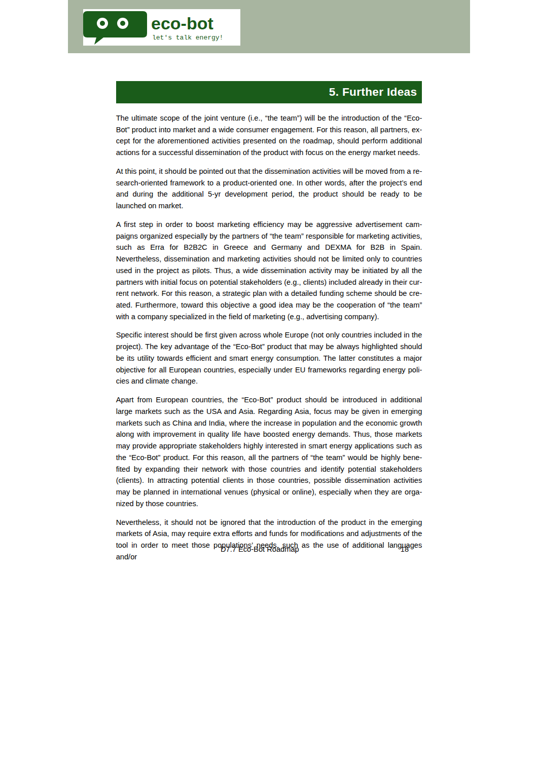eco-bot let's talk energy!
5. Further Ideas
The ultimate scope of the joint venture (i.e., “the team”) will be the introduction of the “Eco-Bot” product into market and a wide consumer engagement. For this reason, all partners, except for the aforementioned activities presented on the roadmap, should perform additional actions for a successful dissemination of the product with focus on the energy market needs.
At this point, it should be pointed out that the dissemination activities will be moved from a research-oriented framework to a product-oriented one. In other words, after the project’s end and during the additional 5-yr development period, the product should be ready to be launched on market.
A first step in order to boost marketing efficiency may be aggressive advertisement campaigns organized especially by the partners of “the team” responsible for marketing activities, such as Erra for B2B2C in Greece and Germany and DEXMA for B2B in Spain. Nevertheless, dissemination and marketing activities should not be limited only to countries used in the project as pilots. Thus, a wide dissemination activity may be initiated by all the partners with initial focus on potential stakeholders (e.g., clients) included already in their current network. For this reason, a strategic plan with a detailed funding scheme should be created. Furthermore, toward this objective a good idea may be the cooperation of “the team” with a company specialized in the field of marketing (e.g., advertising company).
Specific interest should be first given across whole Europe (not only countries included in the project). The key advantage of the “Eco-Bot” product that may be always highlighted should be its utility towards efficient and smart energy consumption. The latter constitutes a major objective for all European countries, especially under EU frameworks regarding energy policies and climate change.
Apart from European countries, the “Eco-Bot” product should be introduced in additional large markets such as the USA and Asia. Regarding Asia, focus may be given in emerging markets such as China and India, where the increase in population and the economic growth along with improvement in quality life have boosted energy demands. Thus, those markets may provide appropriate stakeholders highly interested in smart energy applications such as the “Eco-Bot” product. For this reason, all the partners of “the team” would be highly benefited by expanding their network with those countries and identify potential stakeholders (clients). In attracting potential clients in those countries, possible dissemination activities may be planned in international venues (physical or online), especially when they are organized by those countries.
Nevertheless, it should not be ignored that the introduction of the product in the emerging markets of Asia, may require extra efforts and funds for modifications and adjustments of the tool in order to meet those populations’ needs, such as the use of additional languages and/or
D7.7 Eco-Bot Roadmap 18